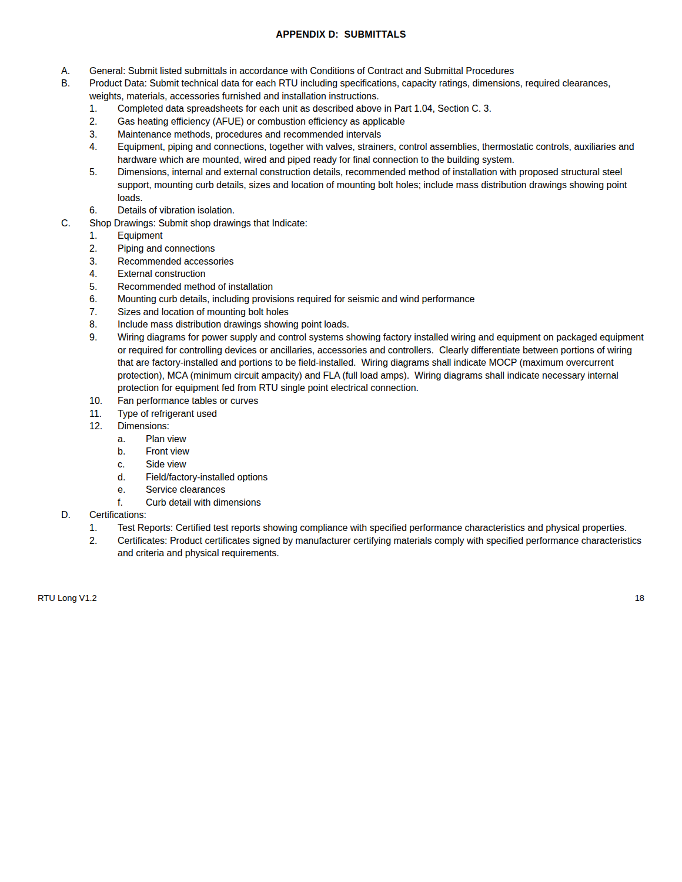APPENDIX D: SUBMITTALS
A.
General: Submit listed submittals in accordance with Conditions of Contract and Submittal Procedures
B.
Product Data: Submit technical data for each RTU including specifications, capacity ratings, dimensions, required clearances, weights, materials, accessories furnished and installation instructions.
1.
Completed data spreadsheets for each unit as described above in Part 1.04, Section C. 3.
2.
Gas heating efficiency (AFUE) or combustion efficiency as applicable
3.
Maintenance methods, procedures and recommended intervals
4.
Equipment, piping and connections, together with valves, strainers, control assemblies, thermostatic controls, auxiliaries and hardware which are mounted, wired and piped ready for final connection to the building system.
5.
Dimensions, internal and external construction details, recommended method of installation with proposed structural steel support, mounting curb details, sizes and location of mounting bolt holes; include mass distribution drawings showing point loads.
6.
Details of vibration isolation.
C.
Shop Drawings: Submit shop drawings that Indicate:
1.
Equipment
2.
Piping and connections
3.
Recommended accessories
4.
External construction
5.
Recommended method of installation
6.
Mounting curb details, including provisions required for seismic and wind performance
7.
Sizes and location of mounting bolt holes
8.
Include mass distribution drawings showing point loads.
9.
Wiring diagrams for power supply and control systems showing factory installed wiring and equipment on packaged equipment or required for controlling devices or ancillaries, accessories and controllers. Clearly differentiate between portions of wiring that are factory-installed and portions to be field-installed. Wiring diagrams shall indicate MOCP (maximum overcurrent protection), MCA (minimum circuit ampacity) and FLA (full load amps). Wiring diagrams shall indicate necessary internal protection for equipment fed from RTU single point electrical connection.
10.
Fan performance tables or curves
11.
Type of refrigerant used
12.
Dimensions:
a.
Plan view
b.
Front view
c.
Side view
d.
Field/factory-installed options
e.
Service clearances
f.
Curb detail with dimensions
D.
Certifications:
1.
Test Reports: Certified test reports showing compliance with specified performance characteristics and physical properties.
2.
Certificates: Product certificates signed by manufacturer certifying materials comply with specified performance characteristics and criteria and physical requirements.
RTU Long V1.2
18